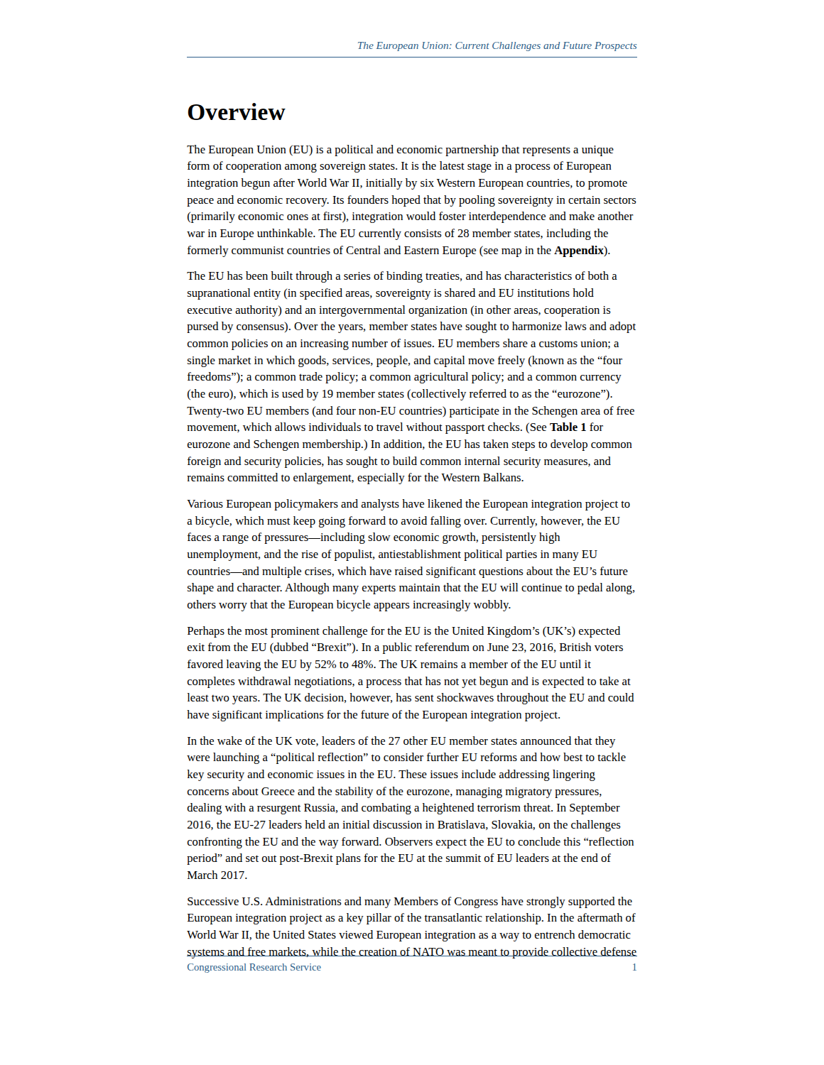The European Union: Current Challenges and Future Prospects
Overview
The European Union (EU) is a political and economic partnership that represents a unique form of cooperation among sovereign states. It is the latest stage in a process of European integration begun after World War II, initially by six Western European countries, to promote peace and economic recovery. Its founders hoped that by pooling sovereignty in certain sectors (primarily economic ones at first), integration would foster interdependence and make another war in Europe unthinkable. The EU currently consists of 28 member states, including the formerly communist countries of Central and Eastern Europe (see map in the Appendix).
The EU has been built through a series of binding treaties, and has characteristics of both a supranational entity (in specified areas, sovereignty is shared and EU institutions hold executive authority) and an intergovernmental organization (in other areas, cooperation is pursed by consensus). Over the years, member states have sought to harmonize laws and adopt common policies on an increasing number of issues. EU members share a customs union; a single market in which goods, services, people, and capital move freely (known as the “four freedoms”); a common trade policy; a common agricultural policy; and a common currency (the euro), which is used by 19 member states (collectively referred to as the “eurozone”). Twenty-two EU members (and four non-EU countries) participate in the Schengen area of free movement, which allows individuals to travel without passport checks. (See Table 1 for eurozone and Schengen membership.) In addition, the EU has taken steps to develop common foreign and security policies, has sought to build common internal security measures, and remains committed to enlargement, especially for the Western Balkans.
Various European policymakers and analysts have likened the European integration project to a bicycle, which must keep going forward to avoid falling over. Currently, however, the EU faces a range of pressures—including slow economic growth, persistently high unemployment, and the rise of populist, antiestablishment political parties in many EU countries—and multiple crises, which have raised significant questions about the EU’s future shape and character. Although many experts maintain that the EU will continue to pedal along, others worry that the European bicycle appears increasingly wobbly.
Perhaps the most prominent challenge for the EU is the United Kingdom’s (UK’s) expected exit from the EU (dubbed “Brexit”). In a public referendum on June 23, 2016, British voters favored leaving the EU by 52% to 48%. The UK remains a member of the EU until it completes withdrawal negotiations, a process that has not yet begun and is expected to take at least two years. The UK decision, however, has sent shockwaves throughout the EU and could have significant implications for the future of the European integration project.
In the wake of the UK vote, leaders of the 27 other EU member states announced that they were launching a “political reflection” to consider further EU reforms and how best to tackle key security and economic issues in the EU. These issues include addressing lingering concerns about Greece and the stability of the eurozone, managing migratory pressures, dealing with a resurgent Russia, and combating a heightened terrorism threat. In September 2016, the EU-27 leaders held an initial discussion in Bratislava, Slovakia, on the challenges confronting the EU and the way forward. Observers expect the EU to conclude this “reflection period” and set out post-Brexit plans for the EU at the summit of EU leaders at the end of March 2017.
Successive U.S. Administrations and many Members of Congress have strongly supported the European integration project as a key pillar of the transatlantic relationship. In the aftermath of World War II, the United States viewed European integration as a way to entrench democratic systems and free markets, while the creation of NATO was meant to provide collective defense
Congressional Research Service 1